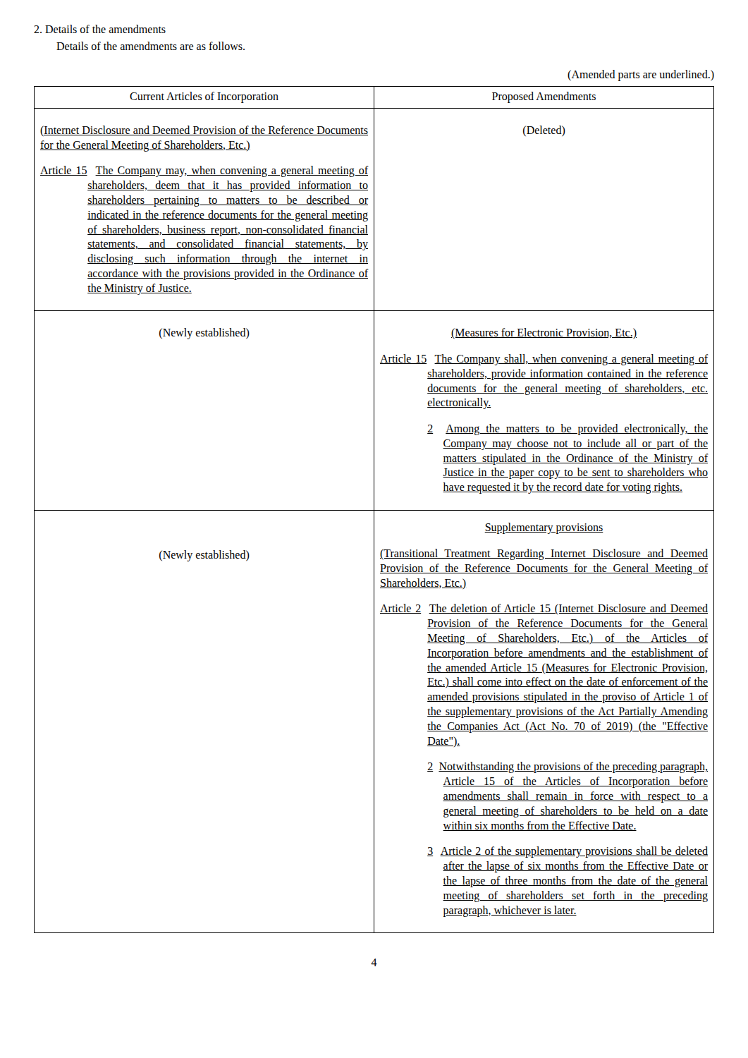2. Details of the amendments
Details of the amendments are as follows.
(Amended parts are underlined.)
| Current Articles of Incorporation | Proposed Amendments |
| --- | --- |
| (Internet Disclosure and Deemed Provision of the Reference Documents for the General Meeting of Shareholders, Etc.) Article 15 The Company may, when convening a general meeting of shareholders, deem that it has provided information to shareholders pertaining to matters to be described or indicated in the reference documents for the general meeting of shareholders, business report, non-consolidated financial statements, and consolidated financial statements, by disclosing such information through the internet in accordance with the provisions provided in the Ordinance of the Ministry of Justice. | (Deleted) |
| (Newly established) | (Measures for Electronic Provision, Etc.) Article 15 The Company shall, when convening a general meeting of shareholders, provide information contained in the reference documents for the general meeting of shareholders, etc. electronically. 2 Among the matters to be provided electronically, the Company may choose not to include all or part of the matters stipulated in the Ordinance of the Ministry of Justice in the paper copy to be sent to shareholders who have requested it by the record date for voting rights. |
| (Newly established) | Supplementary provisions (Transitional Treatment Regarding Internet Disclosure and Deemed Provision of the Reference Documents for the General Meeting of Shareholders, Etc.) Article 2 The deletion of Article 15 (Internet Disclosure and Deemed Provision of the Reference Documents for the General Meeting of Shareholders, Etc.) of the Articles of Incorporation before amendments and the establishment of the amended Article 15 (Measures for Electronic Provision, Etc.) shall come into effect on the date of enforcement of the amended provisions stipulated in the proviso of Article 1 of the supplementary provisions of the Act Partially Amending the Companies Act (Act No. 70 of 2019) (the "Effective Date"). 2 Notwithstanding the provisions of the preceding paragraph, Article 15 of the Articles of Incorporation before amendments shall remain in force with respect to a general meeting of shareholders to be held on a date within six months from the Effective Date. 3 Article 2 of the supplementary provisions shall be deleted after the lapse of six months from the Effective Date or the lapse of three months from the date of the general meeting of shareholders set forth in the preceding paragraph, whichever is later. |
4